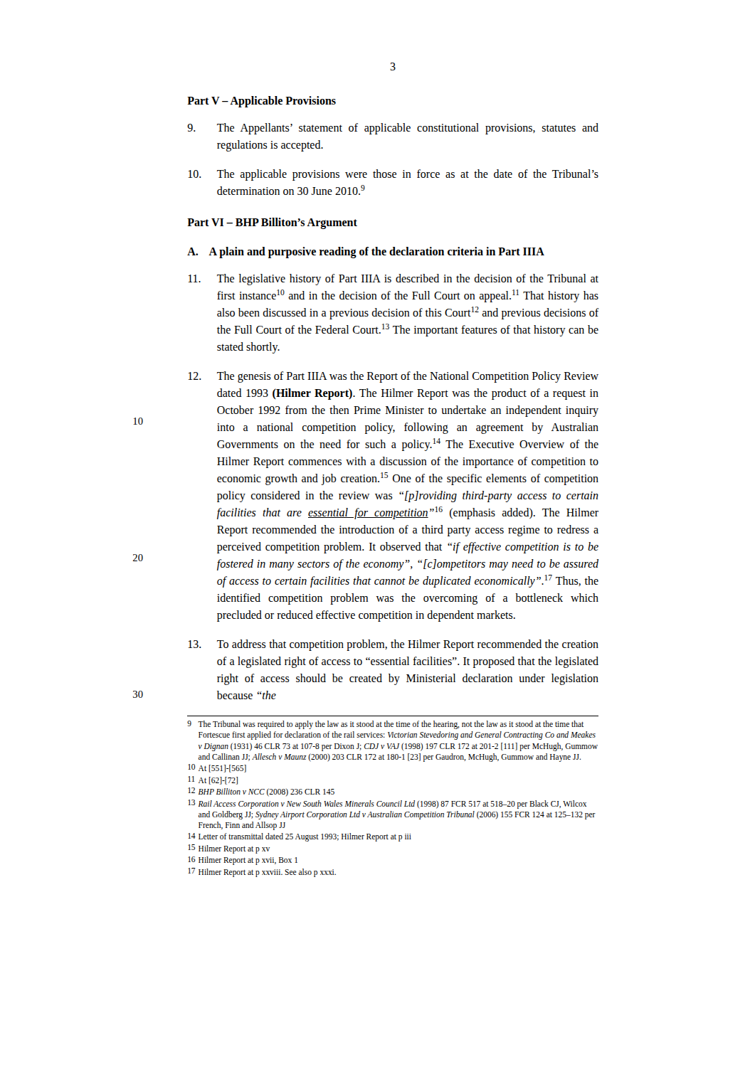3
10 20 30
Part V – Applicable Provisions
9. The Appellants’ statement of applicable constitutional provisions, statutes and regulations is accepted.
10. The applicable provisions were those in force as at the date of the Tribunal’s determination on 30 June 2010.9
Part VI – BHP Billiton’s Argument
A. A plain and purposive reading of the declaration criteria in Part IIIA
11. The legislative history of Part IIIA is described in the decision of the Tribunal at first instance10 and in the decision of the Full Court on appeal.11 That history has also been discussed in a previous decision of this Court12 and previous decisions of the Full Court of the Federal Court.13 The important features of that history can be stated shortly.
12. The genesis of Part IIIA was the Report of the National Competition Policy Review dated 1993 (Hilmer Report). The Hilmer Report was the product of a request in October 1992 from the then Prime Minister to undertake an independent inquiry into a national competition policy, following an agreement by Australian Governments on the need for such a policy.14 The Executive Overview of the Hilmer Report commences with a discussion of the importance of competition to economic growth and job creation.15 One of the specific elements of competition policy considered in the review was “[p]roviding third-party access to certain facilities that are essential for competition”16 (emphasis added). The Hilmer Report recommended the introduction of a third party access regime to redress a perceived competition problem. It observed that “if effective competition is to be fostered in many sectors of the economy”, “[c]ompetitors may need to be assured of access to certain facilities that cannot be duplicated economically”.17 Thus, the identified competition problem was the overcoming of a bottleneck which precluded or reduced effective competition in dependent markets.
13. To address that competition problem, the Hilmer Report recommended the creation of a legislated right of access to “essential facilities”. It proposed that the legislated right of access should be created by Ministerial declaration under legislation because “the
9 The Tribunal was required to apply the law as it stood at the time of the hearing, not the law as it stood at the time that Fortescue first applied for declaration of the rail services: Victorian Stevedoring and General Contracting Co and Meakes v Dignan (1931) 46 CLR 73 at 107-8 per Dixon J; CDJ v VAJ (1998) 197 CLR 172 at 201-2 [111] per McHugh, Gummow and Callinan JJ; Allesch v Maunz (2000) 203 CLR 172 at 180-1 [23] per Gaudron, McHugh, Gummow and Hayne JJ.
10 At [551]-[565]
11 At [62]-[72]
12 BHP Billiton v NCC (2008) 236 CLR 145
13 Rail Access Corporation v New South Wales Minerals Council Ltd (1998) 87 FCR 517 at 518–20 per Black CJ, Wilcox and Goldberg JJ; Sydney Airport Corporation Ltd v Australian Competition Tribunal (2006) 155 FCR 124 at 125–132 per French, Finn and Allsop JJ
14 Letter of transmittal dated 25 August 1993; Hilmer Report at p iii
15 Hilmer Report at p xv
16 Hilmer Report at p xvii, Box 1
17 Hilmer Report at p xxviii. See also p xxxi.